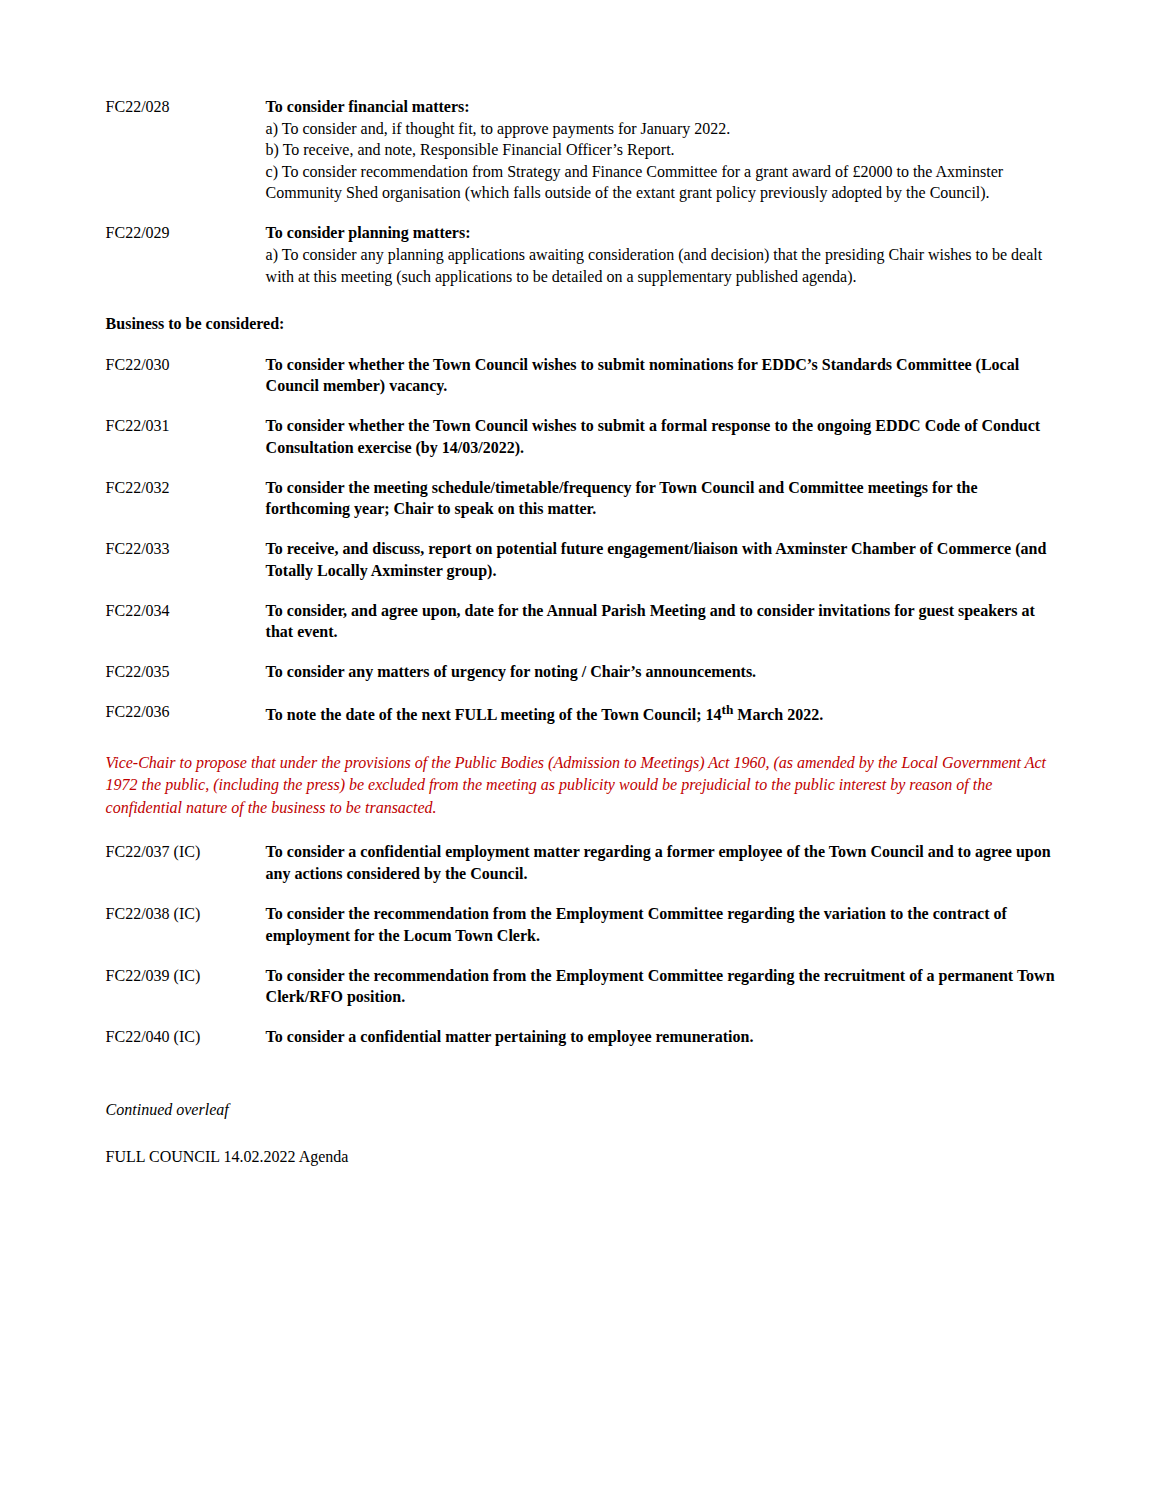FC22/028
To consider financial matters:
a) To consider and, if thought fit, to approve payments for January 2022.
b) To receive, and note, Responsible Financial Officer’s Report.
c) To consider recommendation from Strategy and Finance Committee for a grant award of £2000 to the Axminster Community Shed organisation (which falls outside of the extant grant policy previously adopted by the Council).
FC22/029
To consider planning matters:
a) To consider any planning applications awaiting consideration (and decision) that the presiding Chair wishes to be dealt with at this meeting (such applications to be detailed on a supplementary published agenda).
Business to be considered:
FC22/030
To consider whether the Town Council wishes to submit nominations for EDDC’s Standards Committee (Local Council member) vacancy.
FC22/031
To consider whether the Town Council wishes to submit a formal response to the ongoing EDDC Code of Conduct Consultation exercise (by 14/03/2022).
FC22/032
To consider the meeting schedule/timetable/frequency for Town Council and Committee meetings for the forthcoming year; Chair to speak on this matter.
FC22/033
To receive, and discuss, report on potential future engagement/liaison with Axminster Chamber of Commerce (and Totally Locally Axminster group).
FC22/034
To consider, and agree upon, date for the Annual Parish Meeting and to consider invitations for guest speakers at that event.
FC22/035
To consider any matters of urgency for noting / Chair’s announcements.
FC22/036
To note the date of the next FULL meeting of the Town Council; 14th March 2022.
Vice-Chair to propose that under the provisions of the Public Bodies (Admission to Meetings) Act 1960, (as amended by the Local Government Act 1972 the public, (including the press) be excluded from the meeting as publicity would be prejudicial to the public interest by reason of the confidential nature of the business to be transacted.
FC22/037 (IC)
To consider a confidential employment matter regarding a former employee of the Town Council and to agree upon any actions considered by the Council.
FC22/038 (IC)
To consider the recommendation from the Employment Committee regarding the variation to the contract of employment for the Locum Town Clerk.
FC22/039 (IC)
To consider the recommendation from the Employment Committee regarding the recruitment of a permanent Town Clerk/RFO position.
FC22/040 (IC)
To consider a confidential matter pertaining to employee remuneration.
Continued overleaf
FULL COUNCIL 14.02.2022 Agenda